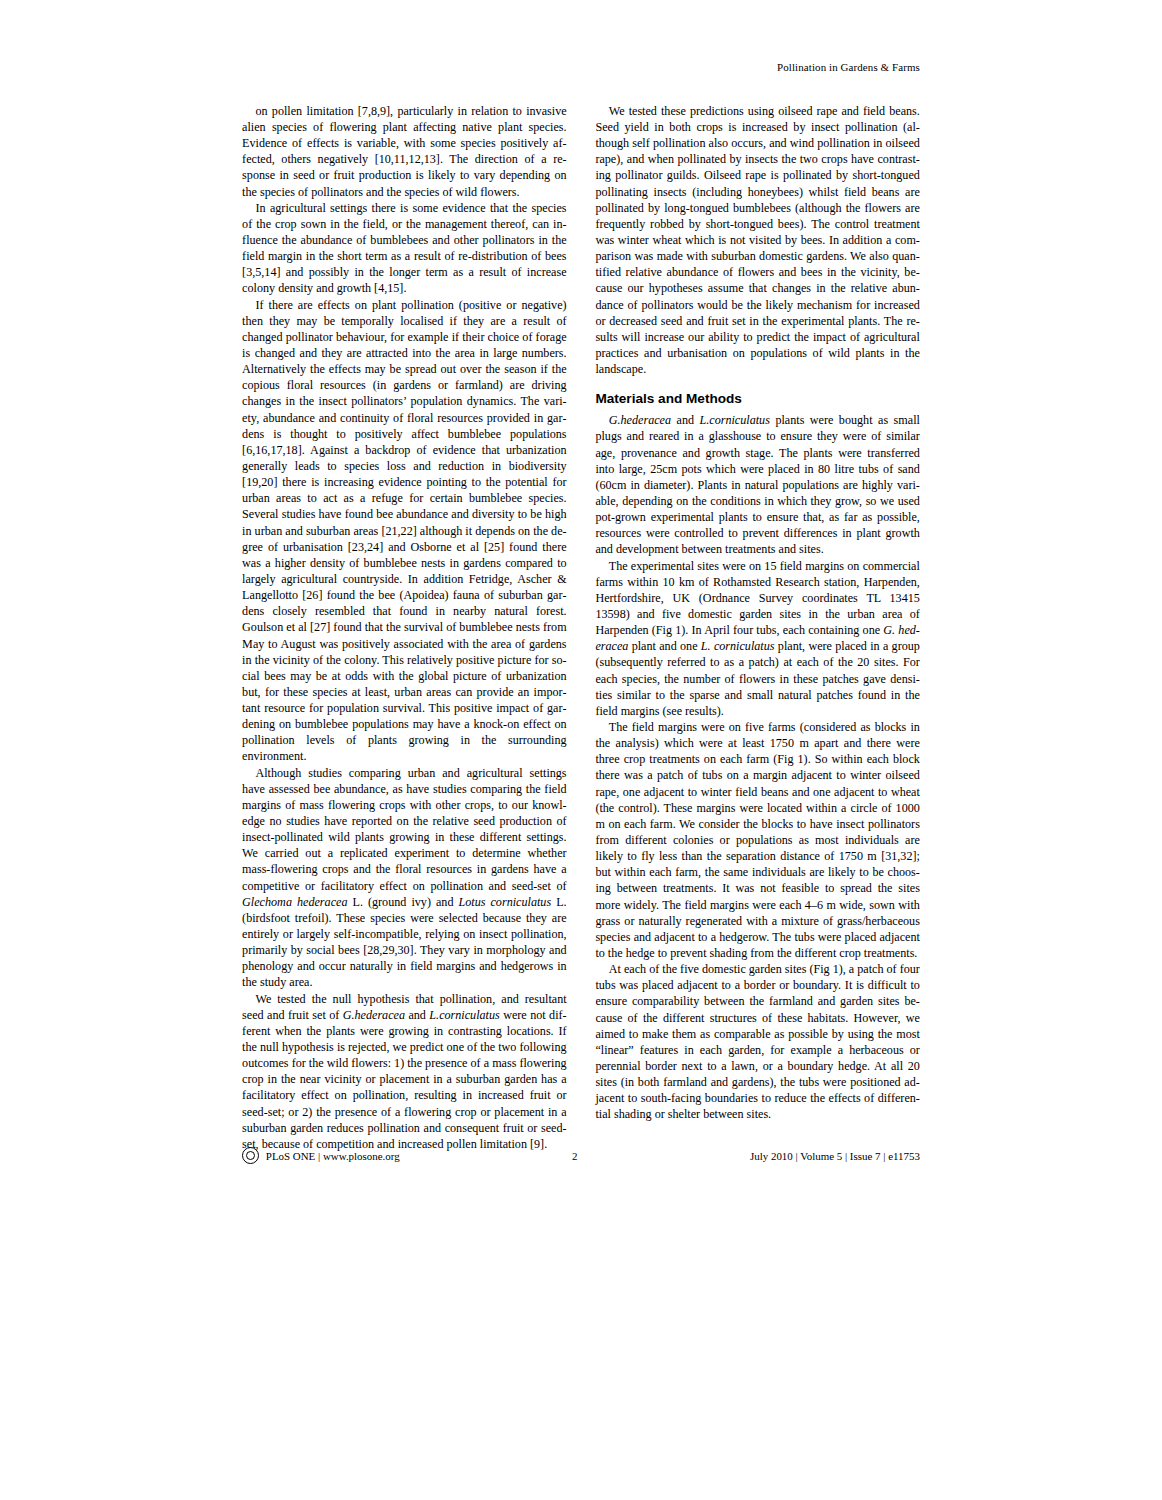Pollination in Gardens & Farms
on pollen limitation [7,8,9], particularly in relation to invasive alien species of flowering plant affecting native plant species. Evidence of effects is variable, with some species positively affected, others negatively [10,11,12,13]. The direction of a response in seed or fruit production is likely to vary depending on the species of pollinators and the species of wild flowers.
In agricultural settings there is some evidence that the species of the crop sown in the field, or the management thereof, can influence the abundance of bumblebees and other pollinators in the field margin in the short term as a result of re-distribution of bees [3,5,14] and possibly in the longer term as a result of increase colony density and growth [4,15].
If there are effects on plant pollination (positive or negative) then they may be temporally localised if they are a result of changed pollinator behaviour, for example if their choice of forage is changed and they are attracted into the area in large numbers. Alternatively the effects may be spread out over the season if the copious floral resources (in gardens or farmland) are driving changes in the insect pollinators’ population dynamics. The variety, abundance and continuity of floral resources provided in gardens is thought to positively affect bumblebee populations [6,16,17,18]. Against a backdrop of evidence that urbanization generally leads to species loss and reduction in biodiversity [19,20] there is increasing evidence pointing to the potential for urban areas to act as a refuge for certain bumblebee species. Several studies have found bee abundance and diversity to be high in urban and suburban areas [21,22] although it depends on the degree of urbanisation [23,24] and Osborne et al [25] found there was a higher density of bumblebee nests in gardens compared to largely agricultural countryside. In addition Fetridge, Ascher & Langellotto [26] found the bee (Apoidea) fauna of suburban gardens closely resembled that found in nearby natural forest. Goulson et al [27] found that the survival of bumblebee nests from May to August was positively associated with the area of gardens in the vicinity of the colony. This relatively positive picture for social bees may be at odds with the global picture of urbanization but, for these species at least, urban areas can provide an important resource for population survival. This positive impact of gardening on bumblebee populations may have a knock-on effect on pollination levels of plants growing in the surrounding environment.
Although studies comparing urban and agricultural settings have assessed bee abundance, as have studies comparing the field margins of mass flowering crops with other crops, to our knowledge no studies have reported on the relative seed production of insect-pollinated wild plants growing in these different settings. We carried out a replicated experiment to determine whether mass-flowering crops and the floral resources in gardens have a competitive or facilitatory effect on pollination and seed-set of Glechoma hederacea L. (ground ivy) and Lotus corniculatus L. (birdsfoot trefoil). These species were selected because they are entirely or largely self-incompatible, relying on insect pollination, primarily by social bees [28,29,30]. They vary in morphology and phenology and occur naturally in field margins and hedgerows in the study area.
We tested the null hypothesis that pollination, and resultant seed and fruit set of G.hederacea and L.corniculatus were not different when the plants were growing in contrasting locations. If the null hypothesis is rejected, we predict one of the two following outcomes for the wild flowers: 1) the presence of a mass flowering crop in the near vicinity or placement in a suburban garden has a facilitatory effect on pollination, resulting in increased fruit or seed-set; or 2) the presence of a flowering crop or placement in a suburban garden reduces pollination and consequent fruit or seed-set, because of competition and increased pollen limitation [9].
We tested these predictions using oilseed rape and field beans. Seed yield in both crops is increased by insect pollination (although self pollination also occurs, and wind pollination in oilseed rape), and when pollinated by insects the two crops have contrasting pollinator guilds. Oilseed rape is pollinated by short-tongued pollinating insects (including honeybees) whilst field beans are pollinated by long-tongued bumblebees (although the flowers are frequently robbed by short-tongued bees). The control treatment was winter wheat which is not visited by bees. In addition a comparison was made with suburban domestic gardens. We also quantified relative abundance of flowers and bees in the vicinity, because our hypotheses assume that changes in the relative abundance of pollinators would be the likely mechanism for increased or decreased seed and fruit set in the experimental plants. The results will increase our ability to predict the impact of agricultural practices and urbanisation on populations of wild plants in the landscape.
Materials and Methods
G.hederacea and L.corniculatus plants were bought as small plugs and reared in a glasshouse to ensure they were of similar age, provenance and growth stage. The plants were transferred into large, 25cm pots which were placed in 80 litre tubs of sand (60cm in diameter). Plants in natural populations are highly variable, depending on the conditions in which they grow, so we used pot-grown experimental plants to ensure that, as far as possible, resources were controlled to prevent differences in plant growth and development between treatments and sites.
The experimental sites were on 15 field margins on commercial farms within 10 km of Rothamsted Research station, Harpenden, Hertfordshire, UK (Ordnance Survey coordinates TL 13415 13598) and five domestic garden sites in the urban area of Harpenden (Fig 1). In April four tubs, each containing one G. hederacea plant and one L. corniculatus plant, were placed in a group (subsequently referred to as a patch) at each of the 20 sites. For each species, the number of flowers in these patches gave densities similar to the sparse and small natural patches found in the field margins (see results).
The field margins were on five farms (considered as blocks in the analysis) which were at least 1750 m apart and there were three crop treatments on each farm (Fig 1). So within each block there was a patch of tubs on a margin adjacent to winter oilseed rape, one adjacent to winter field beans and one adjacent to wheat (the control). These margins were located within a circle of 1000 m on each farm. We consider the blocks to have insect pollinators from different colonies or populations as most individuals are likely to fly less than the separation distance of 1750 m [31,32]; but within each farm, the same individuals are likely to be choosing between treatments. It was not feasible to spread the sites more widely. The field margins were each 4–6 m wide, sown with grass or naturally regenerated with a mixture of grass/herbaceous species and adjacent to a hedgerow. The tubs were placed adjacent to the hedge to prevent shading from the different crop treatments.
At each of the five domestic garden sites (Fig 1), a patch of four tubs was placed adjacent to a border or boundary. It is difficult to ensure comparability between the farmland and garden sites because of the different structures of these habitats. However, we aimed to make them as comparable as possible by using the most “linear” features in each garden, for example a herbaceous or perennial border next to a lawn, or a boundary hedge. At all 20 sites (in both farmland and gardens), the tubs were positioned adjacent to south-facing boundaries to reduce the effects of differential shading or shelter between sites.
PLoS ONE | www.plosone.org
2
July 2010 | Volume 5 | Issue 7 | e11753